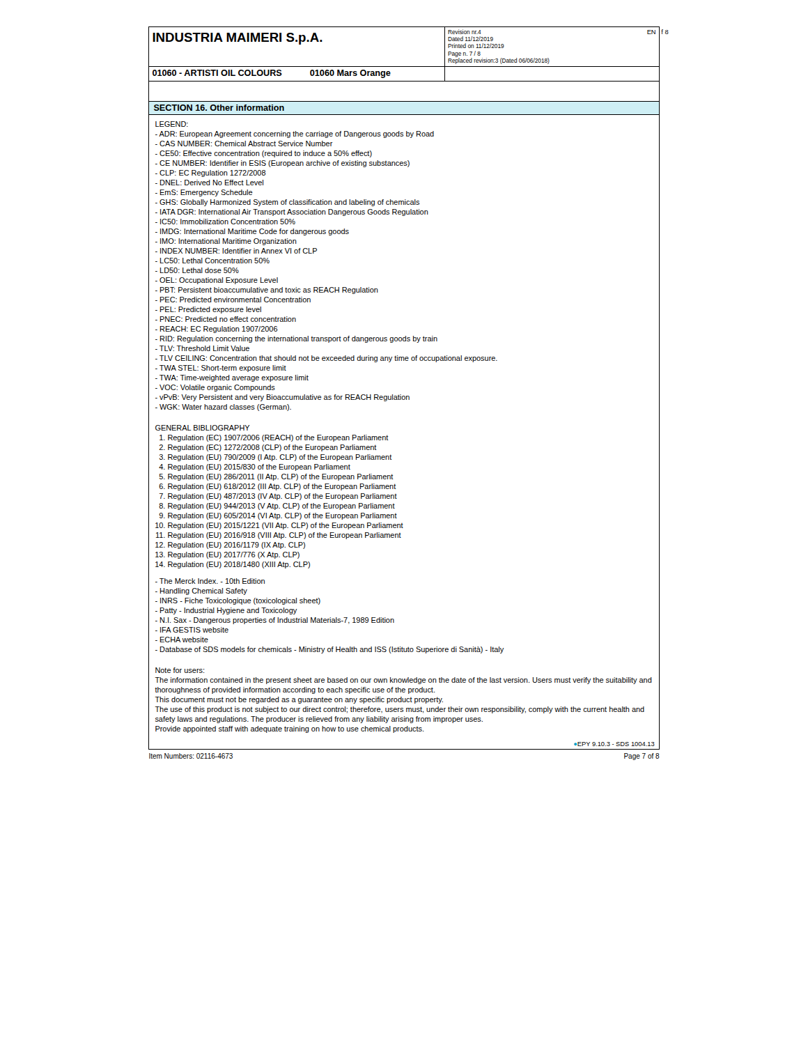EN f 8
INDUSTRIA MAIMERI S.p.A.
Revision nr.4
Dated 11/12/2019
Printed on 11/12/2019
Page n. 7 / 8
Replaced revision:3 (Dated 06/06/2018)
01060 - ARTISTI OIL COLOURS01060 Mars Orange
SECTION 16. Other information
LEGEND:
- ADR: European Agreement concerning the carriage of Dangerous goods by Road
- CAS NUMBER: Chemical Abstract Service Number
- CE50: Effective concentration (required to induce a 50% effect)
- CE NUMBER: Identifier in ESIS (European archive of existing substances)
- CLP: EC Regulation 1272/2008
- DNEL: Derived No Effect Level
- EmS: Emergency Schedule
- GHS: Globally Harmonized System of classification and labeling of chemicals
- IATA DGR: International Air Transport Association Dangerous Goods Regulation
- IC50: Immobilization Concentration 50%
- IMDG: International Maritime Code for dangerous goods
- IMO: International Maritime Organization
- INDEX NUMBER: Identifier in Annex VI of CLP
- LC50: Lethal Concentration 50%
- LD50: Lethal dose 50%
- OEL: Occupational Exposure Level
- PBT: Persistent bioaccumulative and toxic as REACH Regulation
- PEC: Predicted environmental Concentration
- PEL: Predicted exposure level
- PNEC: Predicted no effect concentration
- REACH: EC Regulation 1907/2006
- RID: Regulation concerning the international transport of dangerous goods by train
- TLV: Threshold Limit Value
- TLV CEILING: Concentration that should not be exceeded during any time of occupational exposure.
- TWA STEL: Short-term exposure limit
- TWA: Time-weighted average exposure limit
- VOC: Volatile organic Compounds
- vPvB: Very Persistent and very Bioaccumulative as for REACH Regulation
- WGK: Water hazard classes (German).
GENERAL BIBLIOGRAPHY
Regulation (EC) 1907/2006 (REACH) of the European Parliament
Regulation (EC) 1272/2008 (CLP) of the European Parliament
Regulation (EU) 790/2009 (I Atp. CLP) of the European Parliament
Regulation (EU) 2015/830 of the European Parliament
Regulation (EU) 286/2011 (II Atp. CLP) of the European Parliament
Regulation (EU) 618/2012 (III Atp. CLP) of the European Parliament
Regulation (EU) 487/2013 (IV Atp. CLP) of the European Parliament
Regulation (EU) 944/2013 (V Atp. CLP) of the European Parliament
Regulation (EU) 605/2014 (VI Atp. CLP) of the European Parliament
Regulation (EU) 2015/1221 (VII Atp. CLP) of the European Parliament
Regulation (EU) 2016/918 (VIII Atp. CLP) of the European Parliament
Regulation (EU) 2016/1179 (IX Atp. CLP)
Regulation (EU) 2017/776 (X Atp. CLP)
Regulation (EU) 2018/1480 (XIII Atp. CLP)
- The Merck Index. - 10th Edition
- Handling Chemical Safety
- INRS - Fiche Toxicologique (toxicological sheet)
- Patty - Industrial Hygiene and Toxicology
- N.I. Sax - Dangerous properties of Industrial Materials-7, 1989 Edition
- IFA GESTIS website
- ECHA website
- Database of SDS models for chemicals - Ministry of Health and ISS (Istituto Superiore di Sanità) - Italy
Note for users:
The information contained in the present sheet are based on our own knowledge on the date of the last version. Users must verify the suitability and thoroughness of provided information according to each specific use of the product.
This document must not be regarded as a guarantee on any specific product property.
The use of this product is not subject to our direct control; therefore, users must, under their own responsibility, comply with the current health and safety laws and regulations. The producer is relieved from any liability arising from improper uses.
Provide appointed staff with adequate training on how to use chemical products.
●EPY 9.10.3 - SDS 1004.13
Item Numbers: 02116-4673
Page 7 of 8